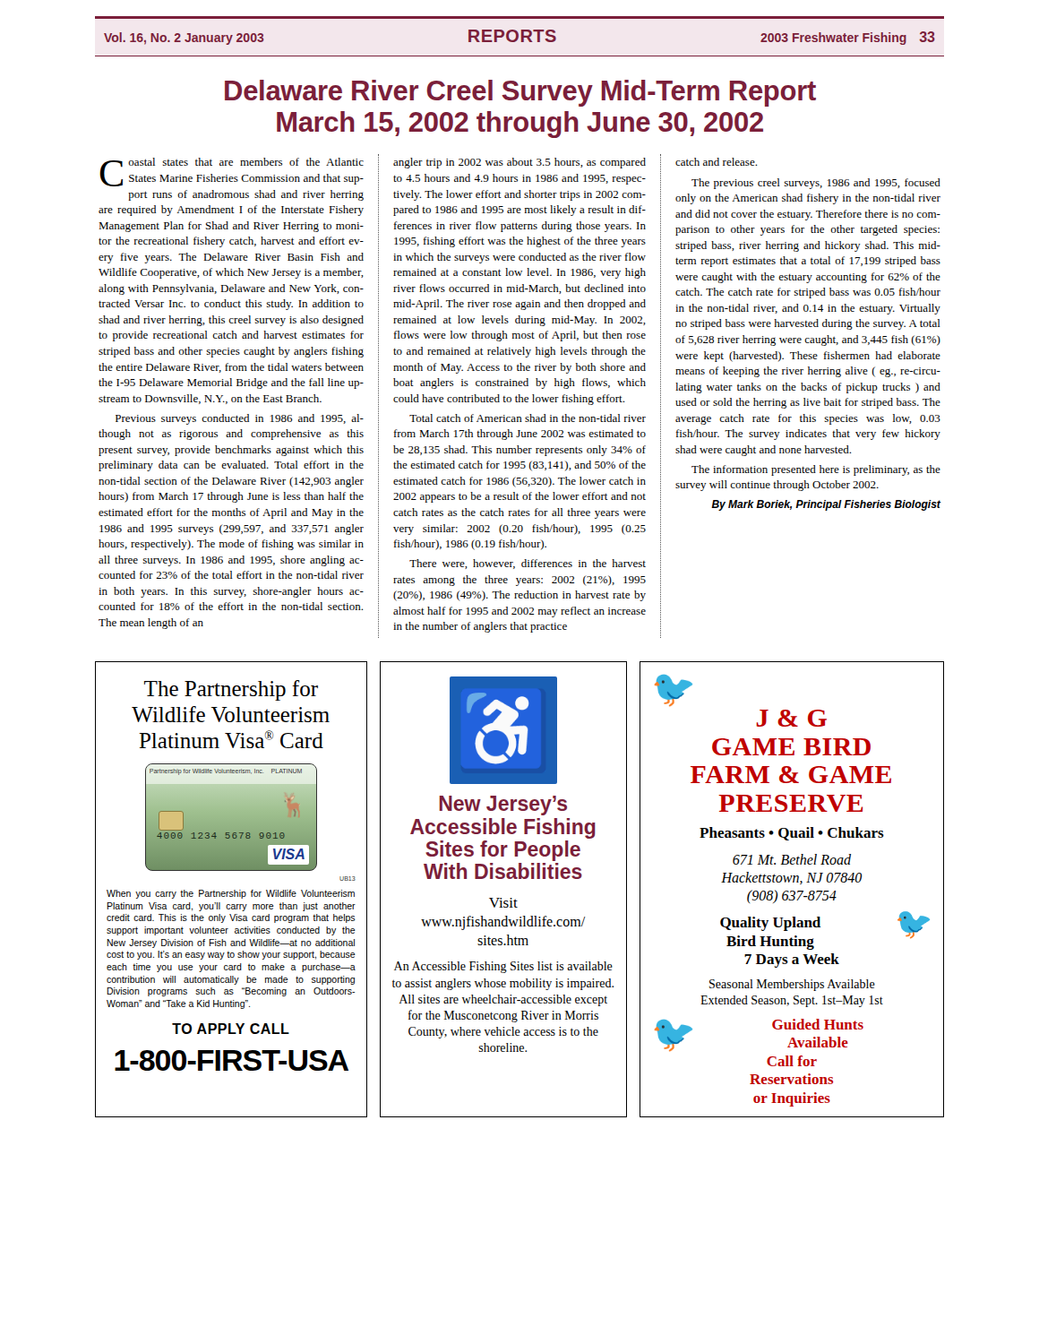Vol. 16, No. 2 January 2003
REPORTS
2003 Freshwater Fishing 33
Delaware River Creel Survey Mid-Term Report
March 15, 2002 through June 30, 2002
Coastal states that are members of the Atlantic States Marine Fisheries Commission and that support runs of anadromous shad and river herring are required by Amendment I of the Interstate Fishery Management Plan for Shad and River Herring to monitor the recreational fishery catch, harvest and effort every five years. The Delaware River Basin Fish and Wildlife Cooperative, of which New Jersey is a member, along with Pennsylvania, Delaware and New York, contracted Versar Inc. to conduct this study. In addition to shad and river herring, this creel survey is also designed to provide recreational catch and harvest estimates for striped bass and other species caught by anglers fishing the entire Delaware River, from the tidal waters between the I-95 Delaware Memorial Bridge and the fall line upstream to Downsville, N.Y., on the East Branch.
Previous surveys conducted in 1986 and 1995, although not as rigorous and comprehensive as this present survey, provide benchmarks against which this preliminary data can be evaluated. Total effort in the non-tidal section of the Delaware River (142,903 angler hours) from March 17 through June is less than half the estimated effort for the months of April and May in the 1986 and 1995 surveys (299,597, and 337,571 angler hours, respectively). The mode of fishing was similar in all three surveys. In 1986 and 1995, shore angling accounted for 23% of the total effort in the non-tidal river in both years. In this survey, shore-angler hours accounted for 18% of the effort in the non-tidal section. The mean length of an
angler trip in 2002 was about 3.5 hours, as compared to 4.5 hours and 4.9 hours in 1986 and 1995, respectively. The lower effort and shorter trips in 2002 compared to 1986 and 1995 are most likely a result in differences in river flow patterns during those years. In 1995, fishing effort was the highest of the three years in which the surveys were conducted as the river flow remained at a constant low level. In 1986, very high river flows occurred in mid-March, but declined into mid-April. The river rose again and then dropped and remained at low levels during mid-May. In 2002, flows were low through most of April, but then rose to and remained at relatively high levels through the month of May. Access to the river by both shore and boat anglers is constrained by high flows, which could have contributed to the lower fishing effort.
Total catch of American shad in the non-tidal river from March 17th through June 2002 was estimated to be 28,135 shad. This number represents only 34% of the estimated catch for 1995 (83,141), and 50% of the estimated catch for 1986 (56,320). The lower catch in 2002 appears to be a result of the lower effort and not catch rates as the catch rates for all three years were very similar: 2002 (0.20 fish/hour), 1995 (0.25 fish/hour), 1986 (0.19 fish/hour).
There were, however, differences in the harvest rates among the three years: 2002 (21%), 1995 (20%), 1986 (49%). The reduction in harvest rate by almost half for 1995 and 2002 may reflect an increase in the number of anglers that practice
catch and release.
The previous creel surveys, 1986 and 1995, focused only on the American shad fishery in the non-tidal river and did not cover the estuary. Therefore there is no comparison to other years for the other targeted species: striped bass, river herring and hickory shad. This mid-term report estimates that a total of 17,199 striped bass were caught with the estuary accounting for 62% of the catch. The catch rate for striped bass was 0.05 fish/hour in the non-tidal river, and 0.14 in the estuary. Virtually no striped bass were harvested during the survey. A total of 5,628 river herring were caught, and 3,445 fish (61%) were kept (harvested). These fishermen had elaborate means of keeping the river herring alive ( eg., re-circulating water tanks on the backs of pickup trucks ) and used or sold the herring as live bait for striped bass. The average catch rate for this species was low, 0.03 fish/hour. The survey indicates that very few hickory shad were caught and none harvested.
The information presented here is preliminary, as the survey will continue through October 2002.
By Mark Boriek, Principal Fisheries Biologist
The Partnership for
Wildlife Volunteerism
Platinum Visa® Card
Partnership for Wildlife Volunteerism, Inc. PLATINUM
🦌
4000 1234 5678 9010
VISA
UB13
When you carry the Partnership for Wildlife Volunteerism Platinum Visa card, you’ll carry more than just another credit card. This is the only Visa card program that helps support important volunteer activities conducted by the New Jersey Division of Fish and Wildlife—at no additional cost to you. It’s an easy way to show your support, because each time you use your card to make a purchase—a contribution will automatically be made to supporting Division programs such as “Becoming an Outdoors-Woman” and “Take a Kid Hunting”.
TO APPLY CALL
1-800-FIRST-USA
♿
New Jersey’s
Accessible Fishing
Sites for People
With Disabilities
Visit
www.njfishandwildlife.com/
sites.htm
An Accessible Fishing Sites list is available to assist anglers whose mobility is impaired. All sites are wheelchair-accessible except for the Musconetcong River in Morris County, where vehicle access is to the shoreline.
🐦
J & G
GAME BIRD
FARM & GAME
PRESERVE
Pheasants • Quail • Chukars
671 Mt. Bethel Road
Hackettstown, NJ 07840
(908) 637-8754
🐦
Quality Upland
Bird Hunting
7 Days a Week
Seasonal Memberships Available
Extended Season, Sept. 1st–May 1st
🐦
Guided Hunts
Available
Call for
Reservations
or Inquiries